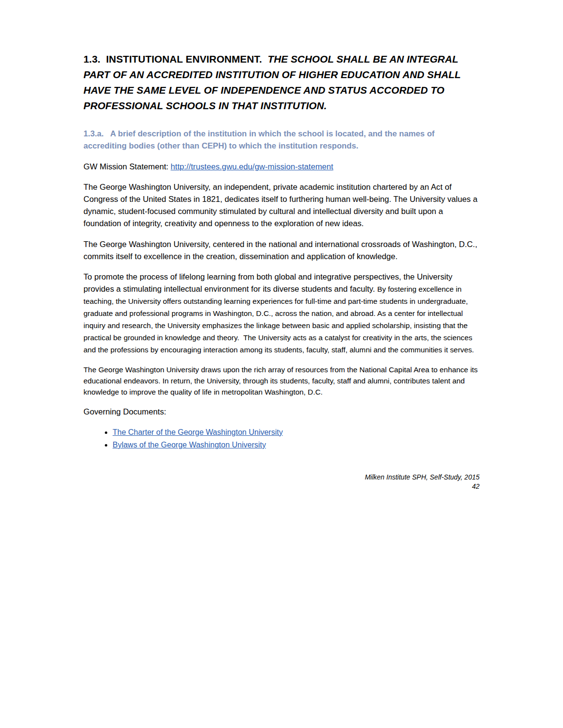1.3. INSTITUTIONAL ENVIRONMENT. THE SCHOOL SHALL BE AN INTEGRAL PART OF AN ACCREDITED INSTITUTION OF HIGHER EDUCATION AND SHALL HAVE THE SAME LEVEL OF INDEPENDENCE AND STATUS ACCORDED TO PROFESSIONAL SCHOOLS IN THAT INSTITUTION.
1.3.a. A brief description of the institution in which the school is located, and the names of accrediting bodies (other than CEPH) to which the institution responds.
GW Mission Statement: http://trustees.gwu.edu/gw-mission-statement
The George Washington University, an independent, private academic institution chartered by an Act of Congress of the United States in 1821, dedicates itself to furthering human well-being. The University values a dynamic, student-focused community stimulated by cultural and intellectual diversity and built upon a foundation of integrity, creativity and openness to the exploration of new ideas.
The George Washington University, centered in the national and international crossroads of Washington, D.C., commits itself to excellence in the creation, dissemination and application of knowledge.
To promote the process of lifelong learning from both global and integrative perspectives, the University provides a stimulating intellectual environment for its diverse students and faculty. By fostering excellence in teaching, the University offers outstanding learning experiences for full-time and part-time students in undergraduate, graduate and professional programs in Washington, D.C., across the nation, and abroad. As a center for intellectual inquiry and research, the University emphasizes the linkage between basic and applied scholarship, insisting that the practical be grounded in knowledge and theory. The University acts as a catalyst for creativity in the arts, the sciences and the professions by encouraging interaction among its students, faculty, staff, alumni and the communities it serves.
The George Washington University draws upon the rich array of resources from the National Capital Area to enhance its educational endeavors. In return, the University, through its students, faculty, staff and alumni, contributes talent and knowledge to improve the quality of life in metropolitan Washington, D.C.
Governing Documents:
The Charter of the George Washington University
Bylaws of the George Washington University
Milken Institute SPH, Self-Study, 2015
42